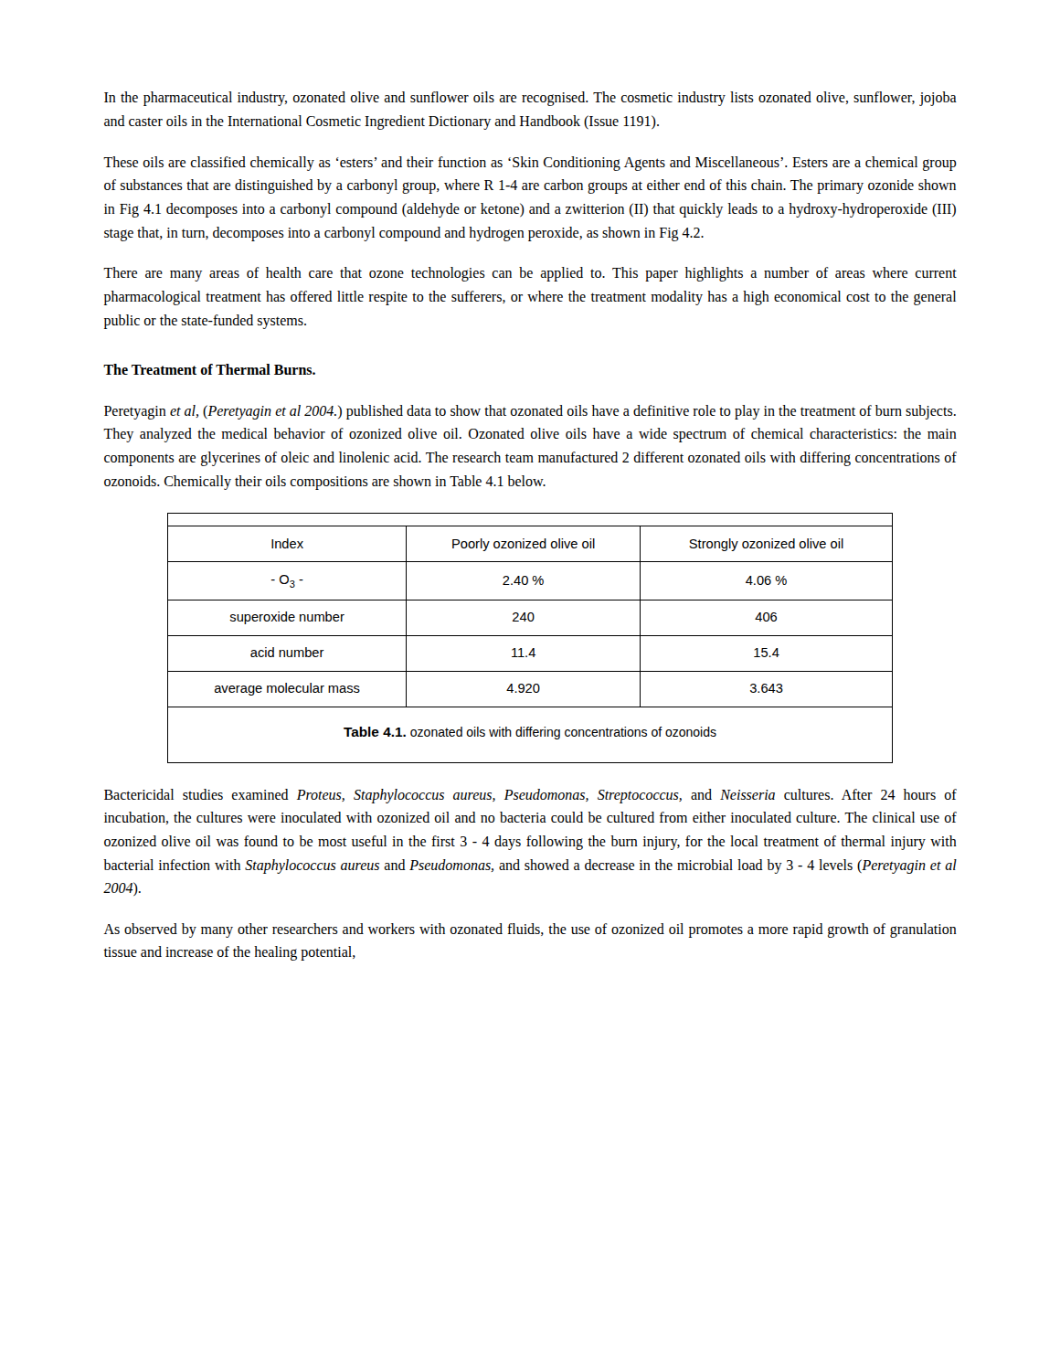In the pharmaceutical industry, ozonated olive and sunflower oils are recognised. The cosmetic industry lists ozonated olive, sunflower, jojoba and caster oils in the International Cosmetic Ingredient Dictionary and Handbook (Issue 1191).
These oils are classified chemically as ‘esters’ and their function as ‘Skin Conditioning Agents and Miscellaneous’. Esters are a chemical group of substances that are distinguished by a carbonyl group, where R 1-4 are carbon groups at either end of this chain. The primary ozonide shown in Fig 4.1 decomposes into a carbonyl compound (aldehyde or ketone) and a zwitterion (II) that quickly leads to a hydroxy-hydroperoxide (III) stage that, in turn, decomposes into a carbonyl compound and hydrogen peroxide, as shown in Fig 4.2.
There are many areas of health care that ozone technologies can be applied to. This paper highlights a number of areas where current pharmacological treatment has offered little respite to the sufferers, or where the treatment modality has a high economical cost to the general public or the state-funded systems.
The Treatment of Thermal Burns.
Peretyagin et al, (Peretyagin et al 2004.) published data to show that ozonated oils have a definitive role to play in the treatment of burn subjects. They analyzed the medical behavior of ozonized olive oil. Ozonated olive oils have a wide spectrum of chemical characteristics: the main components are glycerines of oleic and linolenic acid. The research team manufactured 2 different ozonated oils with differing concentrations of ozonoids. Chemically their oils compositions are shown in Table 4.1 below.
| Index | Poorly ozonized olive oil | Strongly ozonized olive oil |
| - O 3 - | 2.40 % | 4.06 % |
| superoxide number | 240 | 406 |
| acid number | 11.4 | 15.4 |
| average molecular mass | 4.920 | 3.643 |
| Table 4.1. ozonated oils with differing concentrations of ozonoids |
Bactericidal studies examined Proteus, Staphylococcus aureus, Pseudomonas, Streptococcus, and Neisseria cultures. After 24 hours of incubation, the cultures were inoculated with ozonized oil and no bacteria could be cultured from either inoculated culture. The clinical use of ozonized olive oil was found to be most useful in the first 3 - 4 days following the burn injury, for the local treatment of thermal injury with bacterial infection with Staphylococcus aureus and Pseudomonas, and showed a decrease in the microbial load by 3 - 4 levels (Peretyagin et al 2004).
As observed by many other researchers and workers with ozonated fluids, the use of ozonized oil promotes a more rapid growth of granulation tissue and increase of the healing potential,